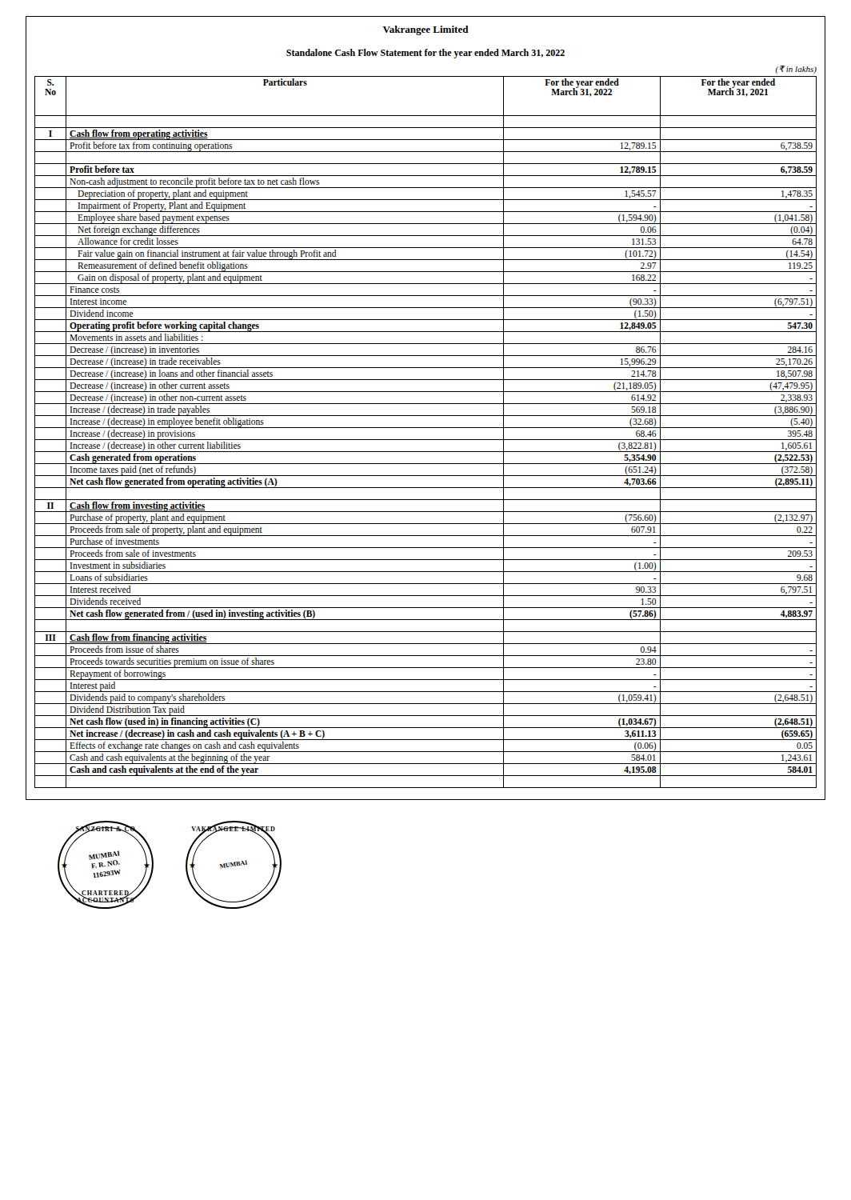Vakrangee Limited
Standalone Cash Flow Statement for the year ended March 31, 2022
(₹ in lakhs)
| S. No | Particulars | For the year ended March 31, 2022 | For the year ended March 31, 2021 |
| --- | --- | --- | --- |
| I | Cash flow from operating activities | | |
| | Profit before tax from continuing operations | 12,789.15 | 6,738.59 |
| | Profit before tax | 12,789.15 | 6,738.59 |
| | Non-cash adjustment to reconcile profit before tax to net cash flows | | |
| | Depreciation of property, plant and equipment | 1,545.57 | 1,478.35 |
| | Impairment of Property, Plant and Equipment | - | - |
| | Employee share based payment expenses | (1,594.90) | (1,041.58) |
| | Net foreign exchange differences | 0.06 | (0.04) |
| | Allowance for credit losses | 131.53 | 64.78 |
| | Fair value gain on financial instrument at fair value through Profit and | (101.72) | (14.54) |
| | Remeasurement of defined benefit obligations | 2.97 | 119.25 |
| | Gain on disposal of property, plant and equipment | 168.22 | - |
| | Finance costs | - | - |
| | Interest income | (90.33) | (6,797.51) |
| | Dividend income | (1.50) | - |
| | Operating profit before working capital changes | 12,849.05 | 547.30 |
| | Movements in assets and liabilities : | | |
| | Decrease / (increase) in inventories | 86.76 | 284.16 |
| | Decrease / (increase) in trade receivables | 15,996.29 | 25,170.26 |
| | Decrease / (increase) in loans and other financial assets | 214.78 | 18,507.98 |
| | Decrease / (increase) in other current assets | (21,189.05) | (47,479.95) |
| | Decrease / (increase) in other non-current assets | 614.92 | 2,338.93 |
| | Increase / (decrease) in trade payables | 569.18 | (3,886.90) |
| | Increase / (decrease) in employee benefit obligations | (32.68) | (5.40) |
| | Increase / (decrease) in provisions | 68.46 | 395.48 |
| | Increase / (decrease) in other current liabilities | (3,822.81) | 1,605.61 |
| | Cash generated from operations | 5,354.90 | (2,522.53) |
| | Income taxes paid (net of refunds) | (651.24) | (372.58) |
| | Net cash flow generated from operating activities (A) | 4,703.66 | (2,895.11) |
| II | Cash flow from investing activities | | |
| | Purchase of property, plant and equipment | (756.60) | (2,132.97) |
| | Proceeds from sale of property, plant and equipment | 607.91 | 0.22 |
| | Purchase of investments | - | - |
| | Proceeds from sale of investments | - | 209.53 |
| | Investment in subsidiaries | (1.00) | - |
| | Loans of subsidiaries | - | 9.68 |
| | Interest received | 90.33 | 6,797.51 |
| | Dividends received | 1.50 | - |
| | Net cash flow generated from / (used in) investing activities (B) | (57.86) | 4,883.97 |
| III | Cash flow from financing activities | | |
| | Proceeds from issue of shares | 0.94 | - |
| | Proceeds towards securities premium on issue of shares | 23.80 | - |
| | Repayment of borrowings | - | - |
| | Interest paid | - | - |
| | Dividends paid to company's shareholders | (1,059.41) | (2,648.51) |
| | Dividend Distribution Tax paid | | |
| | Net cash flow (used in) in financing activities (C) | (1,034.67) | (2,648.51) |
| | Net increase / (decrease) in cash and cash equivalents (A + B + C) | 3,611.13 | (659.65) |
| | Effects of exchange rate changes on cash and cash equivalents | (0.06) | 0.05 |
| | Cash and cash equivalents at the beginning of the year | 584.01 | 1,243.61 |
| | Cash and cash equivalents at the end of the year | 4,195.08 | 584.01 |
SANZGIRI & CO
MUMBAI
F. R. NO.
116293W
★
★
CHARTERED ACCOUNTANTS
VAKRANGEE LIMITED
MUMBAI
★
★